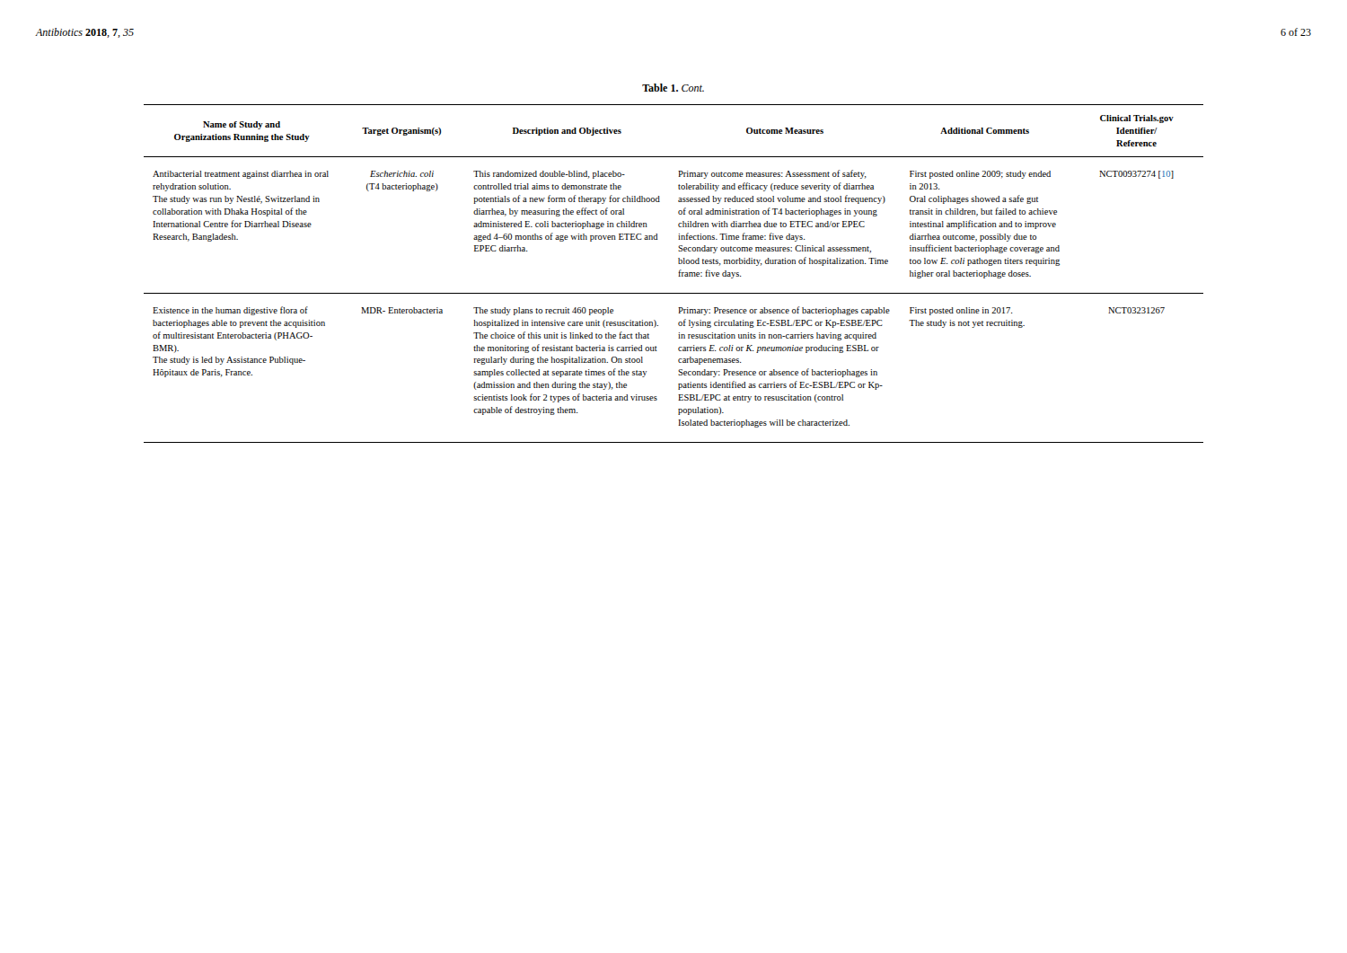Antibiotics 2018, 7, 35
6 of 23
Table 1. Cont.
| Name of Study and Organizations Running the Study | Target Organism(s) | Description and Objectives | Outcome Measures | Additional Comments | Clinical Trials.gov Identifier/ Reference |
| --- | --- | --- | --- | --- | --- |
| Antibacterial treatment against diarrhea in oral rehydration solution. The study was run by Nestlé, Switzerland in collaboration with Dhaka Hospital of the International Centre for Diarrheal Disease Research, Bangladesh. | Escherichia. coli (T4 bacteriophage) | This randomized double-blind, placebo-controlled trial aims to demonstrate the potentials of a new form of therapy for childhood diarrhea, by measuring the effect of oral administered E. coli bacteriophage in children aged 4–60 months of age with proven ETEC and EPEC diarrha. | Primary outcome measures: Assessment of safety, tolerability and efficacy (reduce severity of diarrhea assessed by reduced stool volume and stool frequency) of oral administration of T4 bacteriophages in young children with diarrhea due to ETEC and/or EPEC infections. Time frame: five days. Secondary outcome measures: Clinical assessment, blood tests, morbidity, duration of hospitalization. Time frame: five days. | First posted online 2009; study ended in 2013. Oral coliphages showed a safe gut transit in children, but failed to achieve intestinal amplification and to improve diarrhea outcome, possibly due to insufficient bacteriophage coverage and too low E. coli pathogen titers requiring higher oral bacteriophage doses. | NCT00937274 [ 10 ] |
| Existence in the human digestive flora of bacteriophages able to prevent the acquisition of multiresistant Enterobacteria (PHAGO-BMR). The study is led by Assistance Publique-Hôpitaux de Paris, France. | MDR- Enterobacteria | The study plans to recruit 460 people hospitalized in intensive care unit (resuscitation). The choice of this unit is linked to the fact that the monitoring of resistant bacteria is carried out regularly during the hospitalization. On stool samples collected at separate times of the stay (admission and then during the stay), the scientists look for 2 types of bacteria and viruses capable of destroying them. | Primary: Presence or absence of bacteriophages capable of lysing circulating Ec-ESBL/EPC or Kp-ESBE/EPC in resuscitation units in non-carriers having acquired carriers E. coli or K. pneumoniae producing ESBL or carbapenemases. Secondary: Presence or absence of bacteriophages in patients identified as carriers of Ec-ESBL/EPC or Kp-ESBL/EPC at entry to resuscitation (control population). Isolated bacteriophages will be characterized. | First posted online in 2017. The study is not yet recruiting. | NCT03231267 |